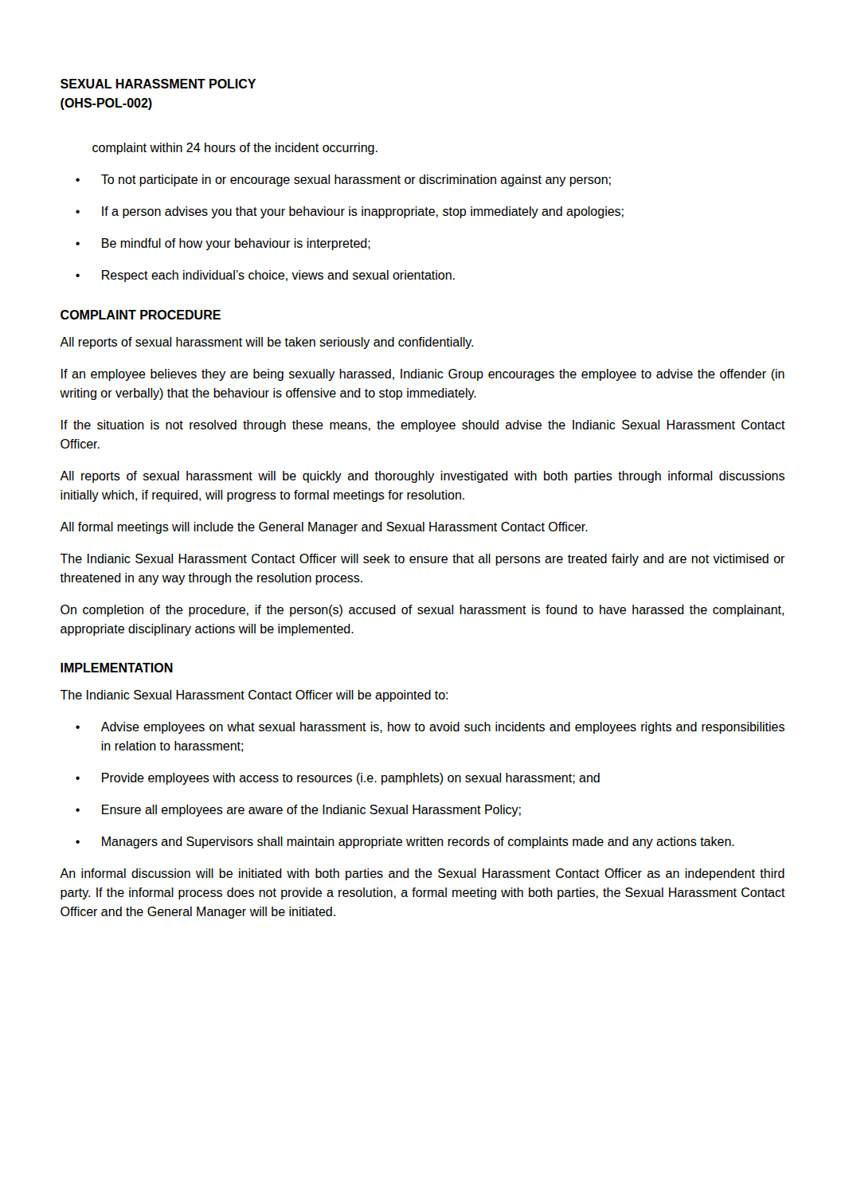Sexual Harassment Policy
(OHS-POL-002)
complaint within 24 hours of the incident occurring.
To not participate in or encourage sexual harassment or discrimination against any person;
If a person advises you that your behaviour is inappropriate, stop immediately and apologies;
Be mindful of how your behaviour is interpreted;
Respect each individual’s choice, views and sexual orientation.
Complaint Procedure
All reports of sexual harassment will be taken seriously and confidentially.
If an employee believes they are being sexually harassed, Indianic Group encourages the employee to advise the offender (in writing or verbally) that the behaviour is offensive and to stop immediately.
If the situation is not resolved through these means, the employee should advise the Indianic Sexual Harassment Contact Officer.
All reports of sexual harassment will be quickly and thoroughly investigated with both parties through informal discussions initially which, if required, will progress to formal meetings for resolution.
All formal meetings will include the General Manager and Sexual Harassment Contact Officer.
The Indianic Sexual Harassment Contact Officer will seek to ensure that all persons are treated fairly and are not victimised or threatened in any way through the resolution process.
On completion of the procedure, if the person(s) accused of sexual harassment is found to have harassed the complainant, appropriate disciplinary actions will be implemented.
Implementation
The Indianic Sexual Harassment Contact Officer will be appointed to:
Advise employees on what sexual harassment is, how to avoid such incidents and employees rights and responsibilities in relation to harassment;
Provide employees with access to resources (i.e. pamphlets) on sexual harassment; and
Ensure all employees are aware of the Indianic Sexual Harassment Policy;
Managers and Supervisors shall maintain appropriate written records of complaints made and any actions taken.
An informal discussion will be initiated with both parties and the Sexual Harassment Contact Officer as an independent third party. If the informal process does not provide a resolution, a formal meeting with both parties, the Sexual Harassment Contact Officer and the General Manager will be initiated.